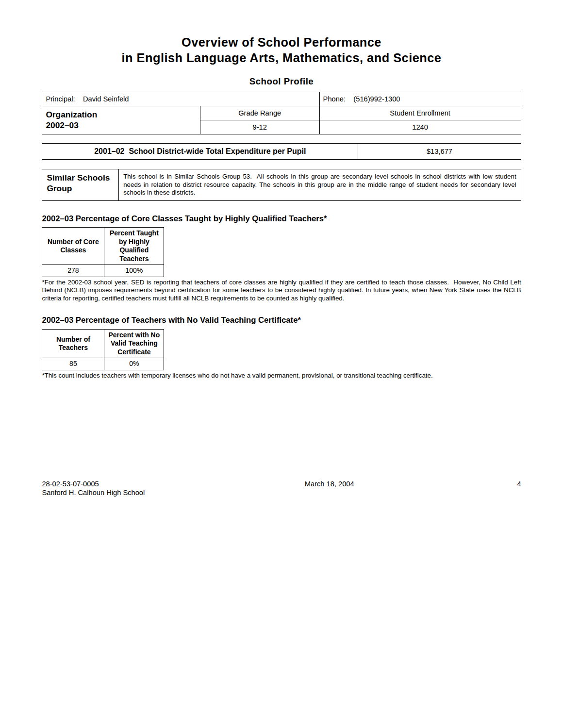Overview of School Performance
in English Language Arts, Mathematics, and Science
School Profile
| Principal: David Seinfeld | Phone: (516)992-1300 |
| Organization 2002–03 | Grade Range | Student Enrollment |
| 9-12 | 1240 |
| 2001–02 School District-wide Total Expenditure per Pupil | $13,677 |
| Similar Schools Group | This school is in Similar Schools Group 53. All schools in this group are secondary level schools in school districts with low student needs in relation to district resource capacity. The schools in this group are in the middle range of student needs for secondary level schools in these districts. |
2002–03 Percentage of Core Classes Taught by Highly Qualified Teachers*
| Number of Core Classes | Percent Taught by Highly Qualified Teachers |
| --- | --- |
| 278 | 100% |
*For the 2002-03 school year, SED is reporting that teachers of core classes are highly qualified if they are certified to teach those classes. However, No Child Left Behind (NCLB) imposes requirements beyond certification for some teachers to be considered highly qualified. In future years, when New York State uses the NCLB criteria for reporting, certified teachers must fulfill all NCLB requirements to be counted as highly qualified.
2002–03 Percentage of Teachers with No Valid Teaching Certificate*
| Number of Teachers | Percent with No Valid Teaching Certificate |
| --- | --- |
| 85 | 0% |
*This count includes teachers with temporary licenses who do not have a valid permanent, provisional, or transitional teaching certificate.
| 28-02-53-07-0005 Sanford H. Calhoun High School | March 18, 2004 | 4 |